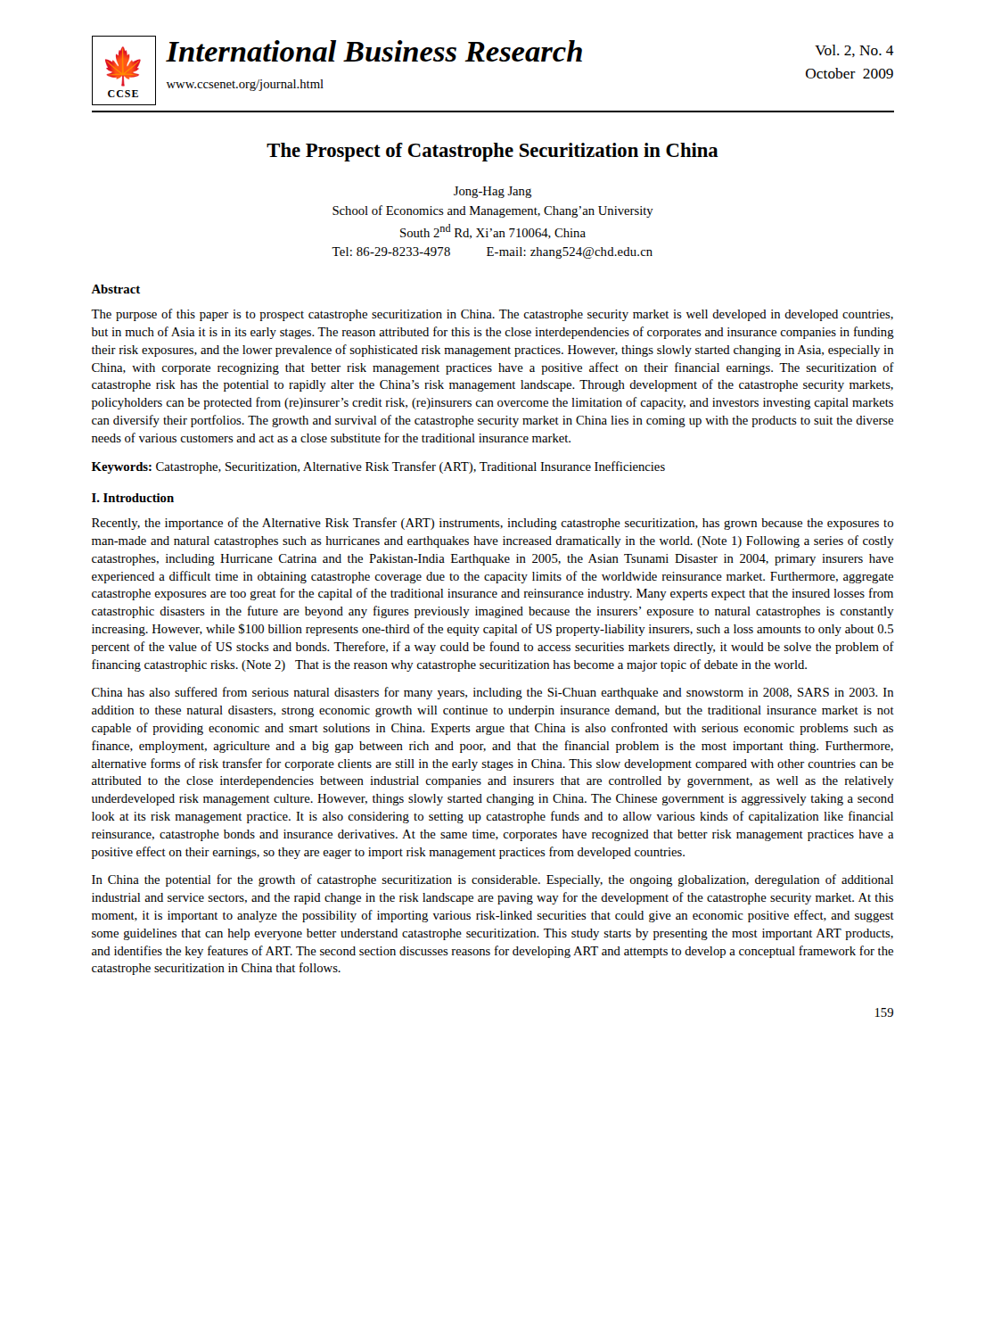🍁 CCSE
International Business Research
www.ccsenet.org/journal.html
Vol. 2, No. 4
October 2009
The Prospect of Catastrophe Securitization in China
Jong-Hag Jang
School of Economics and Management, Chang’an University
South 2nd Rd, Xi’an 710064, China
Tel: 86-29-8233-4978 E-mail: zhang524@chd.edu.cn
Abstract
The purpose of this paper is to prospect catastrophe securitization in China. The catastrophe security market is well developed in developed countries, but in much of Asia it is in its early stages. The reason attributed for this is the close interdependencies of corporates and insurance companies in funding their risk exposures, and the lower prevalence of sophisticated risk management practices. However, things slowly started changing in Asia, especially in China, with corporate recognizing that better risk management practices have a positive affect on their financial earnings. The securitization of catastrophe risk has the potential to rapidly alter the China’s risk management landscape. Through development of the catastrophe security markets, policyholders can be protected from (re)insurer’s credit risk, (re)insurers can overcome the limitation of capacity, and investors investing capital markets can diversify their portfolios. The growth and survival of the catastrophe security market in China lies in coming up with the products to suit the diverse needs of various customers and act as a close substitute for the traditional insurance market.
Keywords: Catastrophe, Securitization, Alternative Risk Transfer (ART), Traditional Insurance Inefficiencies
I. Introduction
Recently, the importance of the Alternative Risk Transfer (ART) instruments, including catastrophe securitization, has grown because the exposures to man-made and natural catastrophes such as hurricanes and earthquakes have increased dramatically in the world. (Note 1) Following a series of costly catastrophes, including Hurricane Catrina and the Pakistan-India Earthquake in 2005, the Asian Tsunami Disaster in 2004, primary insurers have experienced a difficult time in obtaining catastrophe coverage due to the capacity limits of the worldwide reinsurance market. Furthermore, aggregate catastrophe exposures are too great for the capital of the traditional insurance and reinsurance industry. Many experts expect that the insured losses from catastrophic disasters in the future are beyond any figures previously imagined because the insurers’ exposure to natural catastrophes is constantly increasing. However, while $100 billion represents one-third of the equity capital of US property-liability insurers, such a loss amounts to only about 0.5 percent of the value of US stocks and bonds. Therefore, if a way could be found to access securities markets directly, it would be solve the problem of financing catastrophic risks. (Note 2) That is the reason why catastrophe securitization has become a major topic of debate in the world.
China has also suffered from serious natural disasters for many years, including the Si-Chuan earthquake and snowstorm in 2008, SARS in 2003. In addition to these natural disasters, strong economic growth will continue to underpin insurance demand, but the traditional insurance market is not capable of providing economic and smart solutions in China. Experts argue that China is also confronted with serious economic problems such as finance, employment, agriculture and a big gap between rich and poor, and that the financial problem is the most important thing. Furthermore, alternative forms of risk transfer for corporate clients are still in the early stages in China. This slow development compared with other countries can be attributed to the close interdependencies between industrial companies and insurers that are controlled by government, as well as the relatively underdeveloped risk management culture. However, things slowly started changing in China. The Chinese government is aggressively taking a second look at its risk management practice. It is also considering to setting up catastrophe funds and to allow various kinds of capitalization like financial reinsurance, catastrophe bonds and insurance derivatives. At the same time, corporates have recognized that better risk management practices have a positive effect on their earnings, so they are eager to import risk management practices from developed countries.
In China the potential for the growth of catastrophe securitization is considerable. Especially, the ongoing globalization, deregulation of additional industrial and service sectors, and the rapid change in the risk landscape are paving way for the development of the catastrophe security market. At this moment, it is important to analyze the possibility of importing various risk-linked securities that could give an economic positive effect, and suggest some guidelines that can help everyone better understand catastrophe securitization. This study starts by presenting the most important ART products, and identifies the key features of ART. The second section discusses reasons for developing ART and attempts to develop a conceptual framework for the catastrophe securitization in China that follows.
159